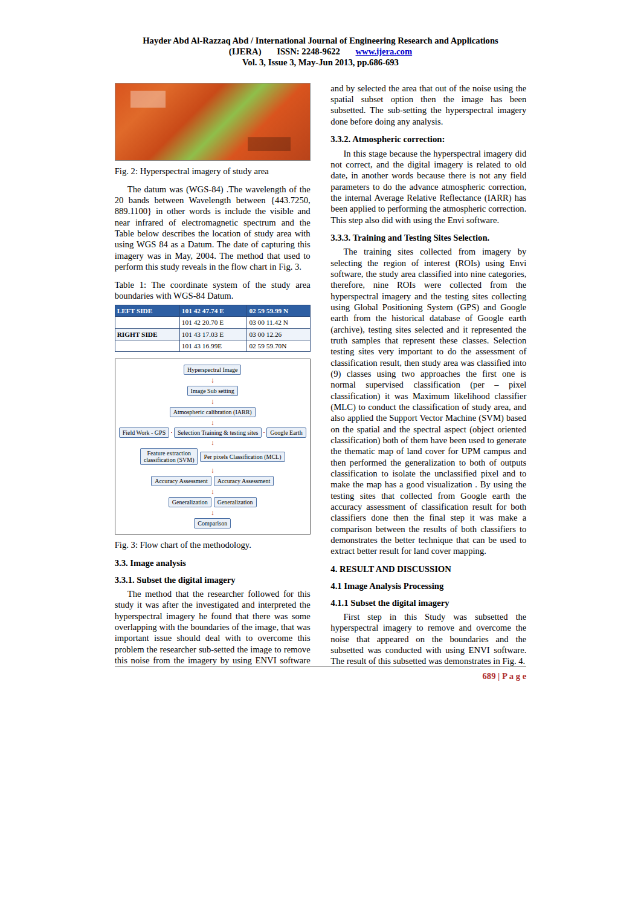Hayder Abd Al-Razzaq Abd / International Journal of Engineering Research and Applications (IJERA) ISSN: 2248-9622 www.ijera.com Vol. 3, Issue 3, May-Jun 2013, pp.686-693
Fig. 2: Hyperspectral imagery of study area
The datum was (WGS-84) .The wavelength of the 20 bands between Wavelength between {443.7250, 889.1100} in other words is include the visible and near infrared of electromagnetic spectrum and the Table below describes the location of study area with using WGS 84 as a Datum. The date of capturing this imagery was in May, 2004. The method that used to perform this study reveals in the flow chart in Fig. 3.
Table 1: The coordinate system of the study area boundaries with WGS-84 Datum.
| LEFT SIDE | 101 42 47.74 E | 02 59 59.99 N |
| | 101 42 20.70 E | 03 00 11.42 N |
| RIGHT SIDE | 101 43 17.03 E | 03 00 12.26 |
| | 101 43 16.99E | 02 59 59.70N |
Hyperspectral Image
↓
Image Sub setting
↓
Atmospheric calibration (IARR)
↓
Field Work - GPS Selection Training & testing sites Google Earth
↓
Feature extraction
classification (SVM) Per pixels Classification (MCL)
↓
Accuracy Assessment Accuracy Assessment
↓
Generalization Generalization
↓
Comparison
Fig. 3: Flow chart of the methodology.
3.3. Image analysis
3.3.1. Subset the digital imagery
The method that the researcher followed for this study it was after the investigated and interpreted the hyperspectral imagery he found that there was some overlapping with the boundaries of the image, that was important issue should deal with to overcome this problem the researcher sub-setted the image to remove this noise from the imagery by using ENVI software and by selected the area that out of the noise using the spatial subset option then the image has been subsetted. The sub-setting the hyperspectral imagery done before doing any analysis.
3.3.2. Atmospheric correction:
In this stage because the hyperspectral imagery did not correct, and the digital imagery is related to old date, in another words because there is not any field parameters to do the advance atmospheric correction, the internal Average Relative Reflectance (IARR) has been applied to performing the atmospheric correction. This step also did with using the Envi software.
3.3.3. Training and Testing Sites Selection.
The training sites collected from imagery by selecting the region of interest (ROIs) using Envi software, the study area classified into nine categories, therefore, nine ROIs were collected from the hyperspectral imagery and the testing sites collecting using Global Positioning System (GPS) and Google earth from the historical database of Google earth (archive), testing sites selected and it represented the truth samples that represent these classes. Selection testing sites very important to do the assessment of classification result, then study area was classified into (9) classes using two approaches the first one is normal supervised classification (per – pixel classification) it was Maximum likelihood classifier (MLC) to conduct the classification of study area, and also applied the Support Vector Machine (SVM) based on the spatial and the spectral aspect (object oriented classification) both of them have been used to generate the thematic map of land cover for UPM campus and then performed the generalization to both of outputs classification to isolate the unclassified pixel and to make the map has a good visualization . By using the testing sites that collected from Google earth the accuracy assessment of classification result for both classifiers done then the final step it was make a comparison between the results of both classifiers to demonstrates the better technique that can be used to extract better result for land cover mapping.
4. RESULT AND DISCUSSION
4.1 Image Analysis Processing
4.1.1 Subset the digital imagery
First step in this Study was subsetted the hyperspectral imagery to remove and overcome the noise that appeared on the boundaries and the subsetted was conducted with using ENVI software. The result of this subsetted was demonstrates in Fig. 4.
689 | P a g e